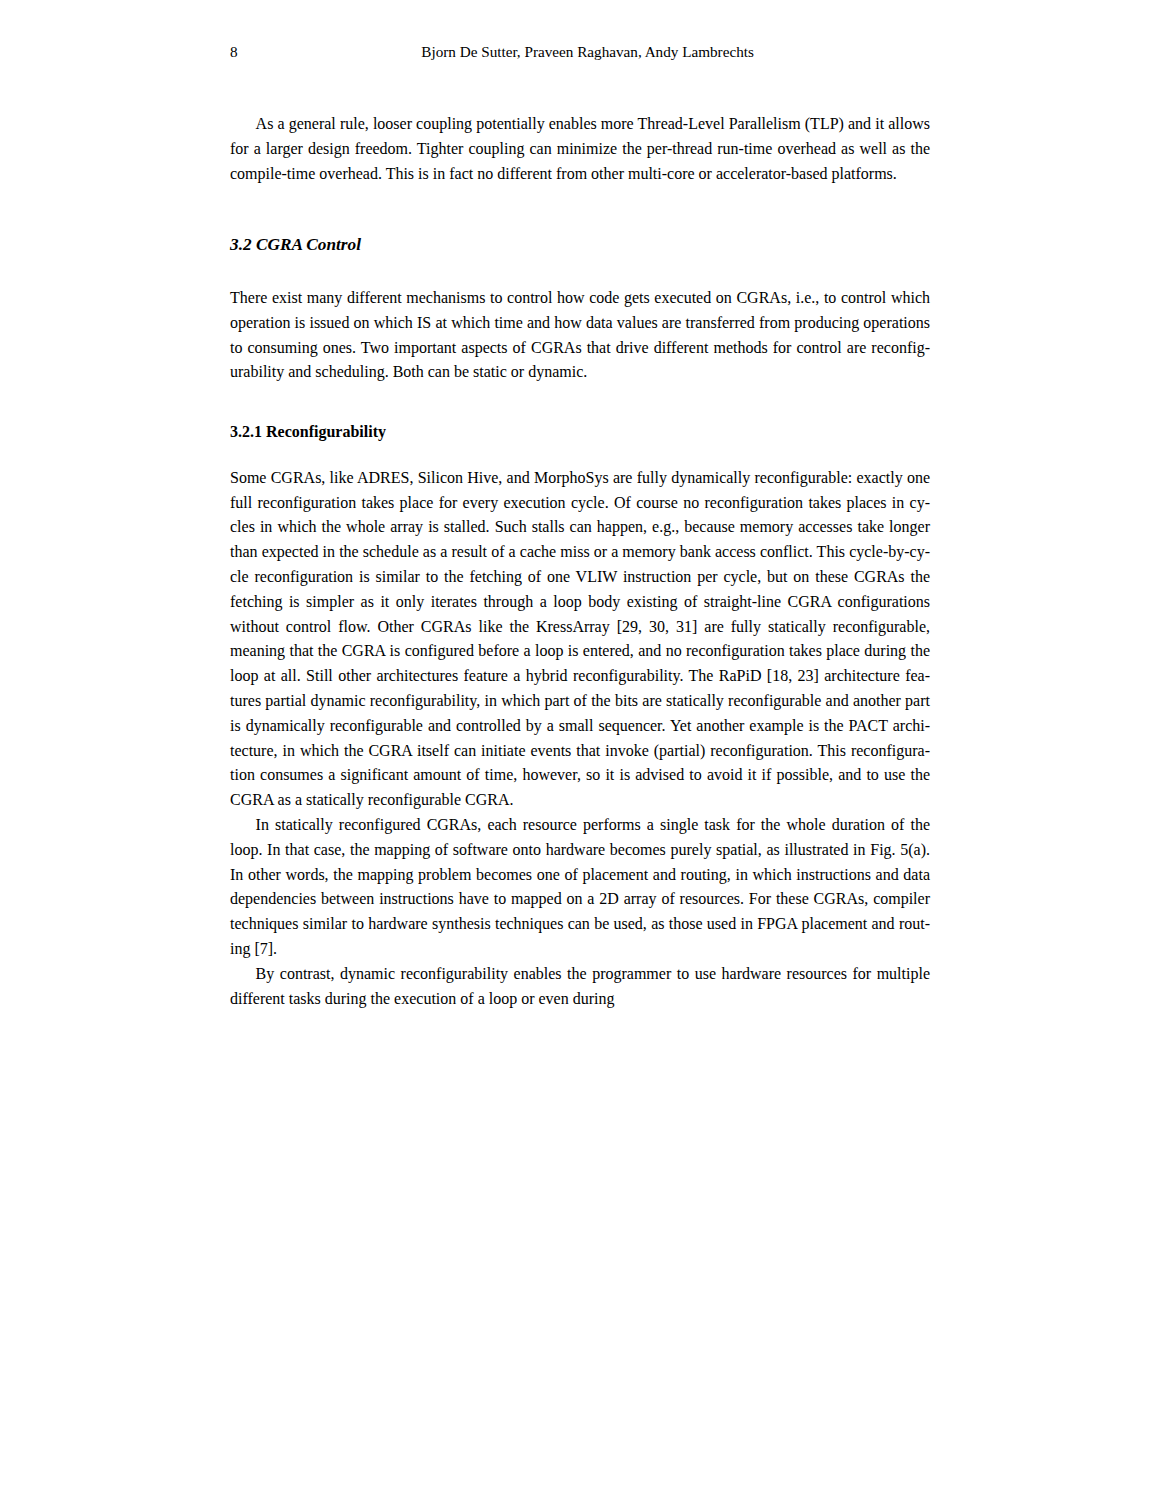8 Bjorn De Sutter, Praveen Raghavan, Andy Lambrechts
As a general rule, looser coupling potentially enables more Thread-Level Parallelism (TLP) and it allows for a larger design freedom. Tighter coupling can minimize the per-thread run-time overhead as well as the compile-time overhead. This is in fact no different from other multi-core or accelerator-based platforms.
3.2 CGRA Control
There exist many different mechanisms to control how code gets executed on CGRAs, i.e., to control which operation is issued on which IS at which time and how data values are transferred from producing operations to consuming ones. Two important aspects of CGRAs that drive different methods for control are reconfigurability and scheduling. Both can be static or dynamic.
3.2.1 Reconfigurability
Some CGRAs, like ADRES, Silicon Hive, and MorphoSys are fully dynamically reconfigurable: exactly one full reconfiguration takes place for every execution cycle. Of course no reconfiguration takes places in cycles in which the whole array is stalled. Such stalls can happen, e.g., because memory accesses take longer than expected in the schedule as a result of a cache miss or a memory bank access conflict. This cycle-by-cycle reconfiguration is similar to the fetching of one VLIW instruction per cycle, but on these CGRAs the fetching is simpler as it only iterates through a loop body existing of straight-line CGRA configurations without control flow. Other CGRAs like the KressArray [29, 30, 31] are fully statically reconfigurable, meaning that the CGRA is configured before a loop is entered, and no reconfiguration takes place during the loop at all. Still other architectures feature a hybrid reconfigurability. The RaPiD [18, 23] architecture features partial dynamic reconfigurability, in which part of the bits are statically reconfigurable and another part is dynamically reconfigurable and controlled by a small sequencer. Yet another example is the PACT architecture, in which the CGRA itself can initiate events that invoke (partial) reconfiguration. This reconfiguration consumes a significant amount of time, however, so it is advised to avoid it if possible, and to use the CGRA as a statically reconfigurable CGRA.
In statically reconfigured CGRAs, each resource performs a single task for the whole duration of the loop. In that case, the mapping of software onto hardware becomes purely spatial, as illustrated in Fig. 5(a). In other words, the mapping problem becomes one of placement and routing, in which instructions and data dependencies between instructions have to mapped on a 2D array of resources. For these CGRAs, compiler techniques similar to hardware synthesis techniques can be used, as those used in FPGA placement and routing [7].
By contrast, dynamic reconfigurability enables the programmer to use hardware resources for multiple different tasks during the execution of a loop or even during